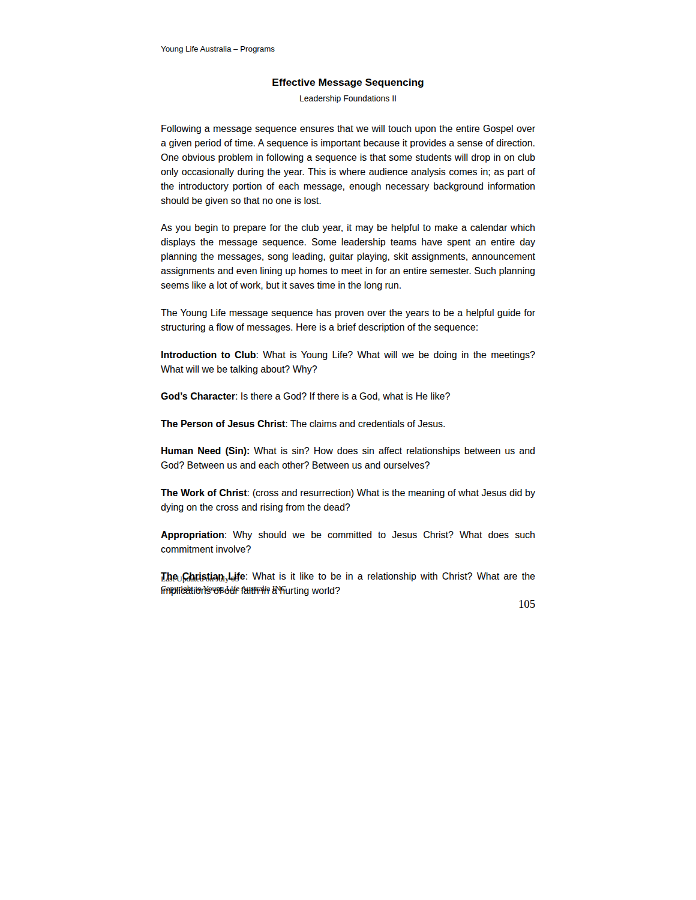Young Life Australia – Programs
Effective Message Sequencing
Leadership Foundations II
Following a message sequence ensures that we will touch upon the entire Gospel over a given period of time. A sequence is important because it provides a sense of direction. One obvious problem in following a sequence is that some students will drop in on club only occasionally during the year. This is where audience analysis comes in; as part of the introductory portion of each message, enough necessary background information should be given so that no one is lost.
As you begin to prepare for the club year, it may be helpful to make a calendar which displays the message sequence. Some leadership teams have spent an entire day planning the messages, song leading, guitar playing, skit assignments, announcement assignments and even lining up homes to meet in for an entire semester. Such planning seems like a lot of work, but it saves time in the long run.
The Young Life message sequence has proven over the years to be a helpful guide for structuring a flow of messages. Here is a brief description of the sequence:
Introduction to Club: What is Young Life? What will we be doing in the meetings? What will we be talking about? Why?
God’s Character: Is there a God? If there is a God, what is He like?
The Person of Jesus Christ: The claims and credentials of Jesus.
Human Need (Sin): What is sin? How does sin affect relationships between us and God? Between us and each other? Between us and ourselves?
The Work of Christ: (cross and resurrection) What is the meaning of what Jesus did by dying on the cross and rising from the dead?
Appropriation: Why should we be committed to Jesus Christ? What does such commitment involve?
The Christian Life: What is it like to be in a relationship with Christ? What are the implications of our faith in a hurting world?
Last Updated on July 05
Copyright to Young Life Australia INC
105